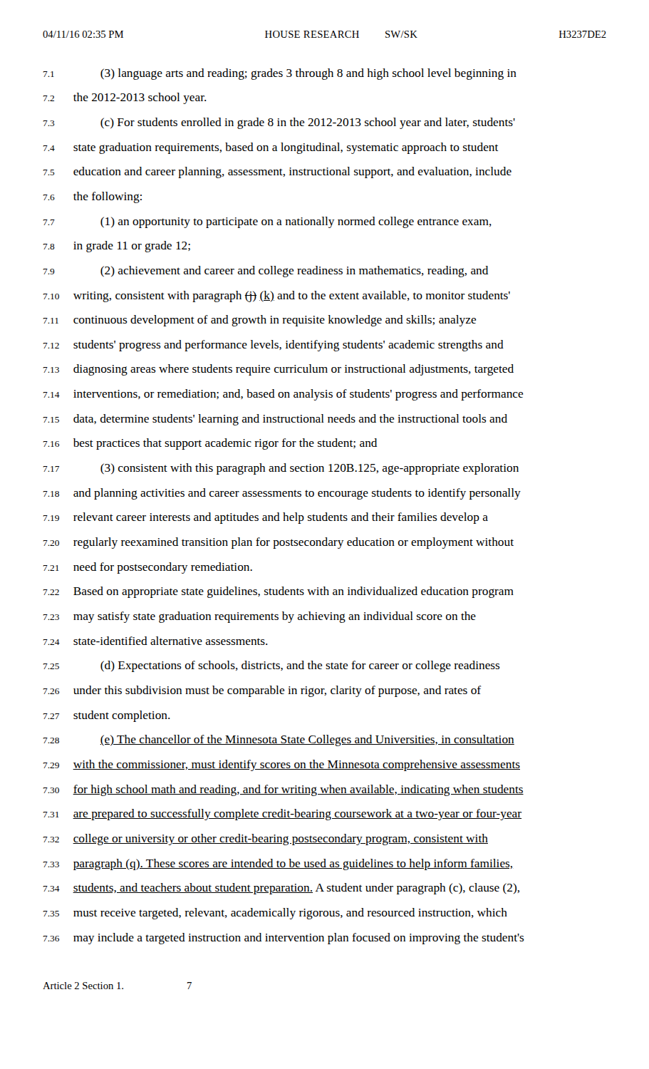04/11/16 02:35 PM
HOUSE RESEARCH SW/SK
H3237DE2
7.1
(3) language arts and reading; grades 3 through 8 and high school level beginning in
7.2
the 2012-2013 school year.
7.3
(c) For students enrolled in grade 8 in the 2012-2013 school year and later, students'
7.4
state graduation requirements, based on a longitudinal, systematic approach to student
7.5
education and career planning, assessment, instructional support, and evaluation, include
7.6
the following:
7.7
(1) an opportunity to participate on a nationally normed college entrance exam,
7.8
in grade 11 or grade 12;
7.9
(2) achievement and career and college readiness in mathematics, reading, and
7.10
writing, consistent with paragraph (j) (k) and to the extent available, to monitor students'
7.11
continuous development of and growth in requisite knowledge and skills; analyze
7.12
students' progress and performance levels, identifying students' academic strengths and
7.13
diagnosing areas where students require curriculum or instructional adjustments, targeted
7.14
interventions, or remediation; and, based on analysis of students' progress and performance
7.15
data, determine students' learning and instructional needs and the instructional tools and
7.16
best practices that support academic rigor for the student; and
7.17
(3) consistent with this paragraph and section 120B.125, age-appropriate exploration
7.18
and planning activities and career assessments to encourage students to identify personally
7.19
relevant career interests and aptitudes and help students and their families develop a
7.20
regularly reexamined transition plan for postsecondary education or employment without
7.21
need for postsecondary remediation.
7.22
Based on appropriate state guidelines, students with an individualized education program
7.23
may satisfy state graduation requirements by achieving an individual score on the
7.24
state-identified alternative assessments.
7.25
(d) Expectations of schools, districts, and the state for career or college readiness
7.26
under this subdivision must be comparable in rigor, clarity of purpose, and rates of
7.27
student completion.
7.28
(e) The chancellor of the Minnesota State Colleges and Universities, in consultation
7.29
with the commissioner, must identify scores on the Minnesota comprehensive assessments
7.30
for high school math and reading, and for writing when available, indicating when students
7.31
are prepared to successfully complete credit-bearing coursework at a two-year or four-year
7.32
college or university or other credit-bearing postsecondary program, consistent with
7.33
paragraph (q). These scores are intended to be used as guidelines to help inform families,
7.34
students, and teachers about student preparation. A student under paragraph (c), clause (2),
7.35
must receive targeted, relevant, academically rigorous, and resourced instruction, which
7.36
may include a targeted instruction and intervention plan focused on improving the student's
Article 2 Section 1.
7